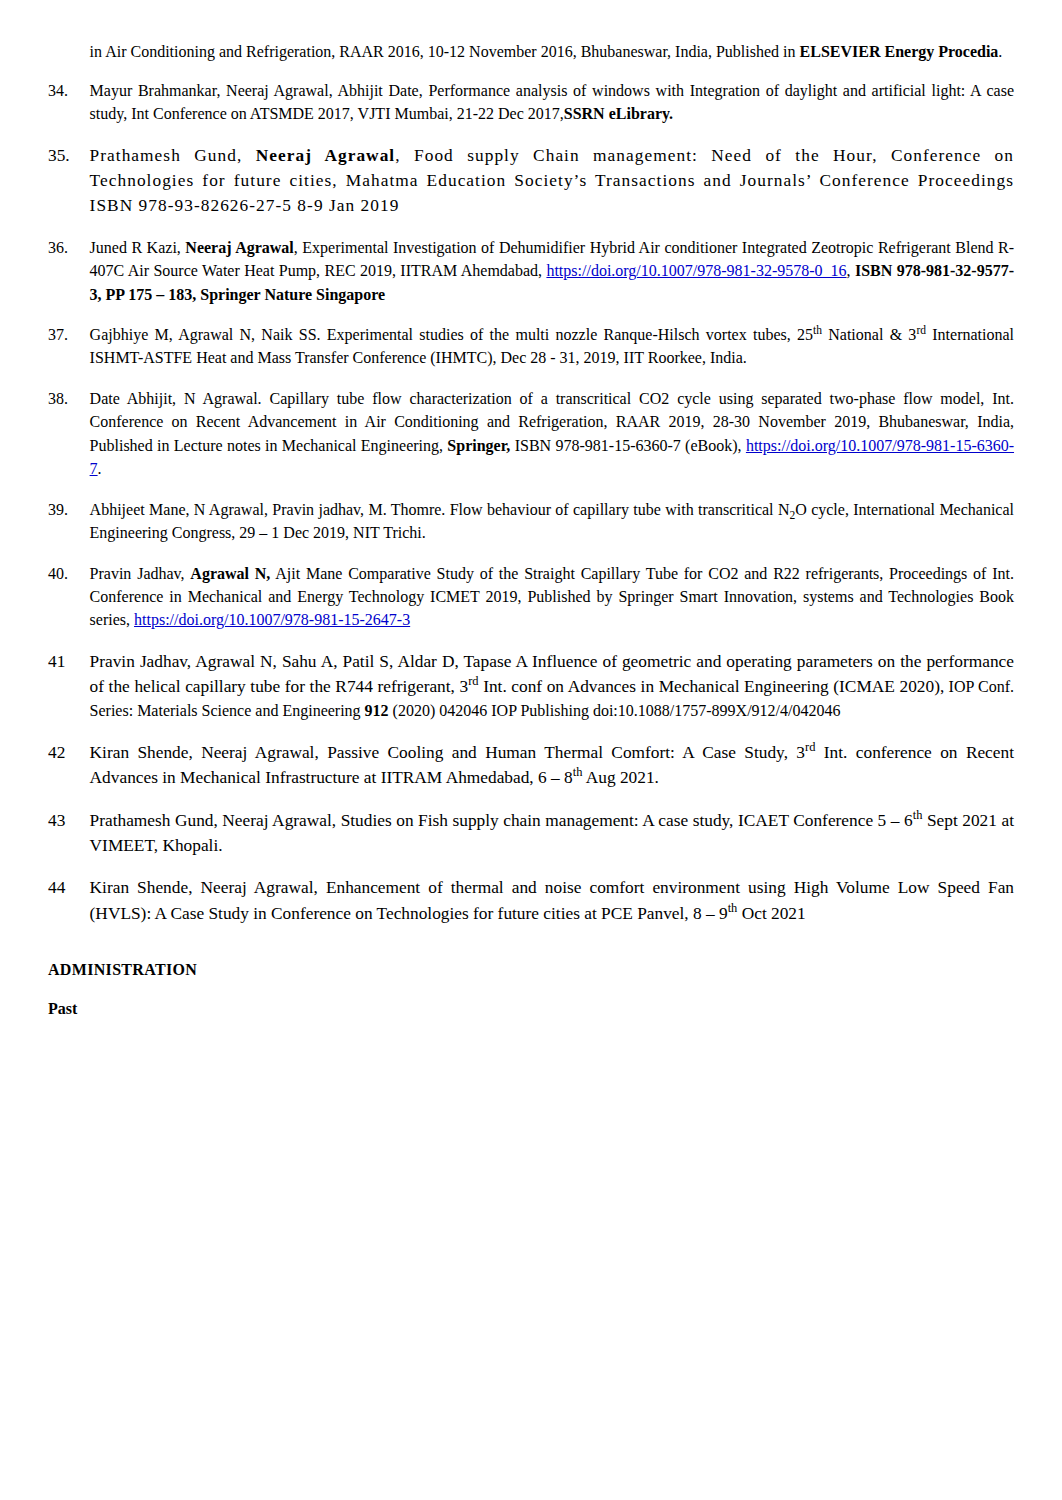in Air Conditioning and Refrigeration, RAAR 2016, 10-12 November 2016, Bhubaneswar, India, Published in ELSEVIER Energy Procedia.
34. Mayur Brahmankar, Neeraj Agrawal, Abhijit Date, Performance analysis of windows with Integration of daylight and artificial light: A case study, Int Conference on ATSMDE 2017, VJTI Mumbai, 21-22 Dec 2017,SSRN eLibrary.
35. Prathamesh Gund, Neeraj Agrawal, Food supply Chain management: Need of the Hour, Conference on Technologies for future cities, Mahatma Education Society’s Transactions and Journals’ Conference Proceedings ISBN 978-93-82626-27-5 8-9 Jan 2019
36. Juned R Kazi, Neeraj Agrawal, Experimental Investigation of Dehumidifier Hybrid Air conditioner Integrated Zeotropic Refrigerant Blend R-407C Air Source Water Heat Pump, REC 2019, IITRAM Ahemdabad, https://doi.org/10.1007/978-981-32-9578-0_16, ISBN 978-981-32-9577-3, PP 175 – 183, Springer Nature Singapore
37. Gajbhiye M, Agrawal N, Naik SS. Experimental studies of the multi nozzle Ranque-Hilsch vortex tubes, 25th National & 3rd International ISHMT-ASTFE Heat and Mass Transfer Conference (IHMTC), Dec 28 - 31, 2019, IIT Roorkee, India.
38. Date Abhijit, N Agrawal. Capillary tube flow characterization of a transcritical CO2 cycle using separated two-phase flow model, Int. Conference on Recent Advancement in Air Conditioning and Refrigeration, RAAR 2019, 28-30 November 2019, Bhubaneswar, India, Published in Lecture notes in Mechanical Engineering, Springer, ISBN 978-981-15-6360-7 (eBook), https://doi.org/10.1007/978-981-15-6360-7.
39. Abhijeet Mane, N Agrawal, Pravin jadhav, M. Thomre. Flow behaviour of capillary tube with transcritical N2O cycle, International Mechanical Engineering Congress, 29 – 1 Dec 2019, NIT Trichi.
40. Pravin Jadhav, Agrawal N, Ajit Mane Comparative Study of the Straight Capillary Tube for CO2 and R22 refrigerants, Proceedings of Int. Conference in Mechanical and Energy Technology ICMET 2019, Published by Springer Smart Innovation, systems and Technologies Book series, https://doi.org/10.1007/978-981-15-2647-3
41 Pravin Jadhav, Agrawal N, Sahu A, Patil S, Aldar D, Tapase A Influence of geometric and operating parameters on the performance of the helical capillary tube for the R744 refrigerant, 3rd Int. conf on Advances in Mechanical Engineering (ICMAE 2020), IOP Conf. Series: Materials Science and Engineering 912 (2020) 042046 IOP Publishing doi:10.1088/1757-899X/912/4/042046
42 Kiran Shende, Neeraj Agrawal, Passive Cooling and Human Thermal Comfort: A Case Study, 3rd Int. conference on Recent Advances in Mechanical Infrastructure at IITRAM Ahmedabad, 6 – 8th Aug 2021.
43 Prathamesh Gund, Neeraj Agrawal, Studies on Fish supply chain management: A case study, ICAET Conference 5 – 6th Sept 2021 at VIMEET, Khopali.
44 Kiran Shende, Neeraj Agrawal, Enhancement of thermal and noise comfort environment using High Volume Low Speed Fan (HVLS): A Case Study in Conference on Technologies for future cities at PCE Panvel, 8 – 9th Oct 2021
ADMINISTRATION
Past